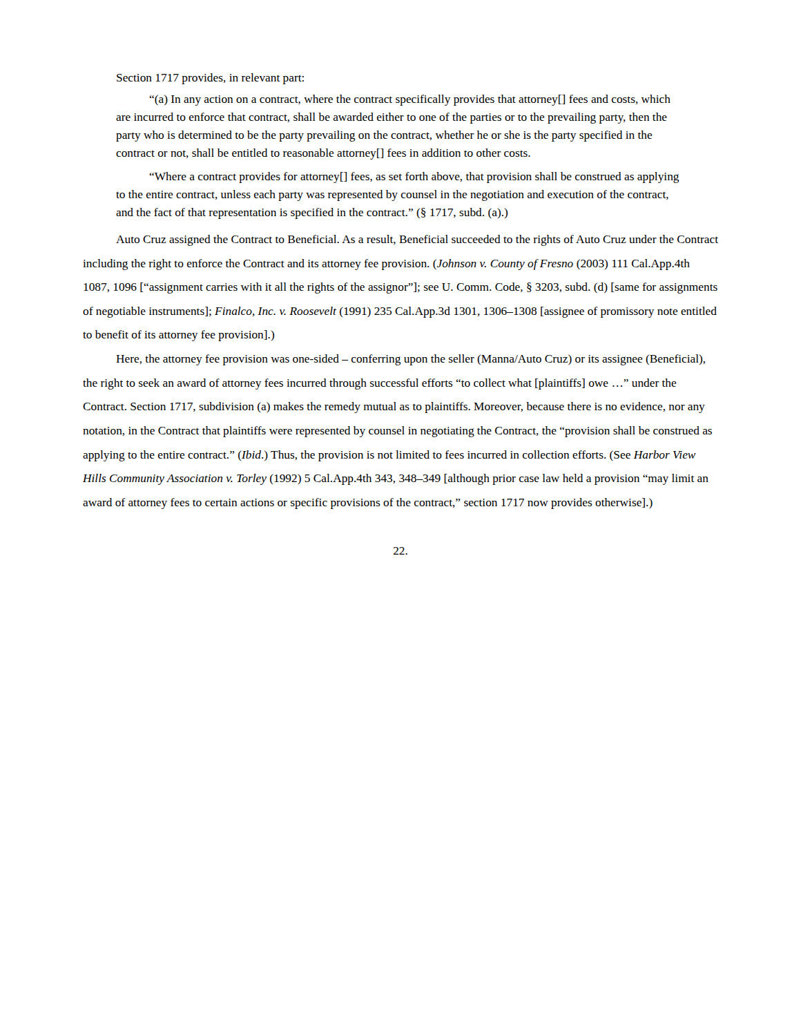Section 1717 provides, in relevant part:
“(a) In any action on a contract, where the contract specifically provides that attorney[] fees and costs, which are incurred to enforce that contract, shall be awarded either to one of the parties or to the prevailing party, then the party who is determined to be the party prevailing on the contract, whether he or she is the party specified in the contract or not, shall be entitled to reasonable attorney[] fees in addition to other costs.
“Where a contract provides for attorney[] fees, as set forth above, that provision shall be construed as applying to the entire contract, unless each party was represented by counsel in the negotiation and execution of the contract, and the fact of that representation is specified in the contract.” (§ 1717, subd. (a).)
Auto Cruz assigned the Contract to Beneficial. As a result, Beneficial succeeded to the rights of Auto Cruz under the Contract including the right to enforce the Contract and its attorney fee provision. (Johnson v. County of Fresno (2003) 111 Cal.App.4th 1087, 1096 [“assignment carries with it all the rights of the assignor”]; see U. Comm. Code, § 3203, subd. (d) [same for assignments of negotiable instruments]; Finalco, Inc. v. Roosevelt (1991) 235 Cal.App.3d 1301, 1306–1308 [assignee of promissory note entitled to benefit of its attorney fee provision].)
Here, the attorney fee provision was one-sided – conferring upon the seller (Manna/Auto Cruz) or its assignee (Beneficial), the right to seek an award of attorney fees incurred through successful efforts “to collect what [plaintiffs] owe …” under the Contract. Section 1717, subdivision (a) makes the remedy mutual as to plaintiffs. Moreover, because there is no evidence, nor any notation, in the Contract that plaintiffs were represented by counsel in negotiating the Contract, the “provision shall be construed as applying to the entire contract.” (Ibid.) Thus, the provision is not limited to fees incurred in collection efforts. (See Harbor View Hills Community Association v. Torley (1992) 5 Cal.App.4th 343, 348–349 [although prior case law held a provision “may limit an award of attorney fees to certain actions or specific provisions of the contract,” section 1717 now provides otherwise].)
22.